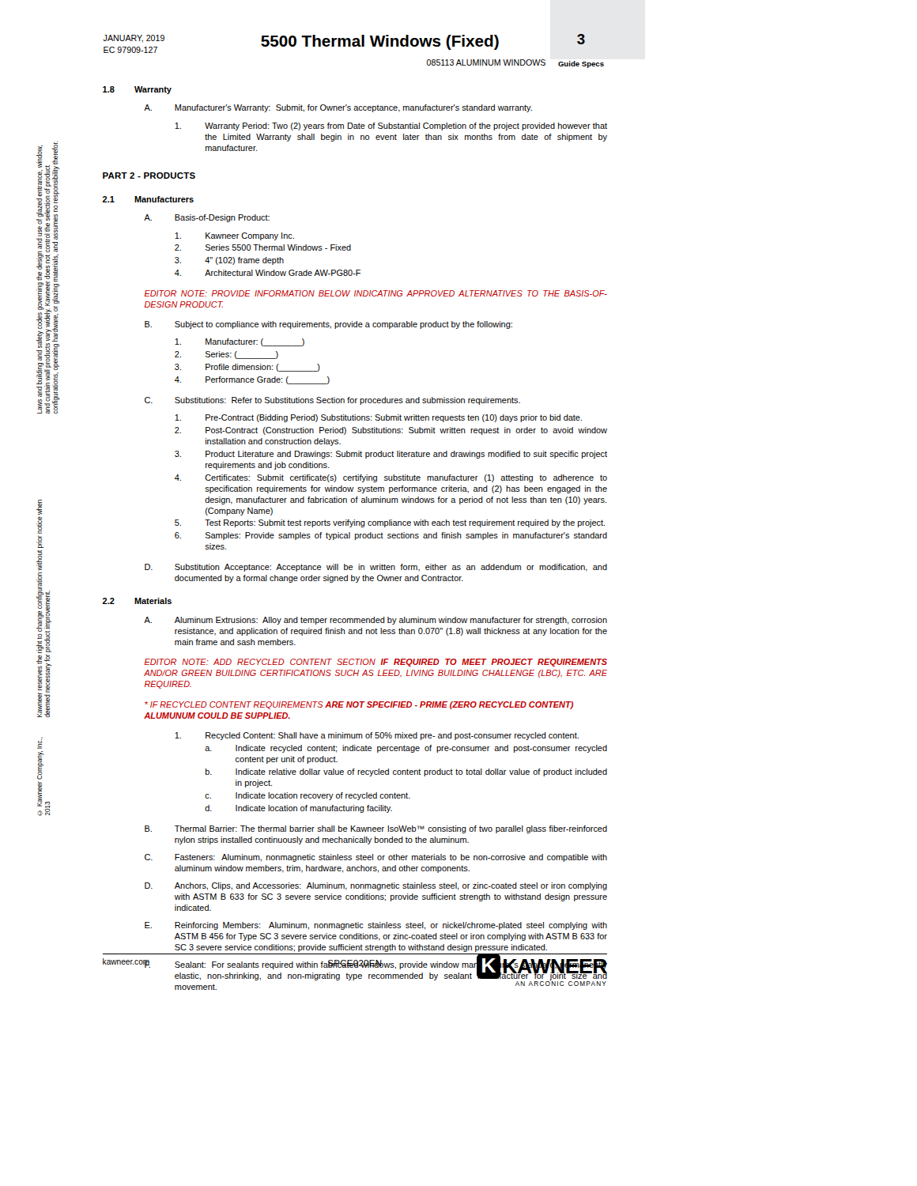Laws and building and safety codes governing the design and use of glazed entrance, window, and curtain wall products vary widely. Kawneer does not control the selection of product configurations, operating hardware, or glazing materials, and assumes no responsibility therefor.
Kawneer reserves the right to change configuration without prior notice when deemed necessary for product improvement.
© Kawneer Company, Inc., 2013
| JANUARY, 2019 EC 97909-127 | 5500 Thermal Windows (Fixed) 085113 ALUMINUM WINDOWS | 3 Guide Specs |
1.8 Warranty
A. Manufacturer's Warranty: Submit, for Owner's acceptance, manufacturer's standard warranty.
1. Warranty Period: Two (2) years from Date of Substantial Completion of the project provided however that the Limited Warranty shall begin in no event later than six months from date of shipment by manufacturer.
PART 2 - PRODUCTS
2.1 Manufacturers
A. Basis-of-Design Product:
1. Kawneer Company Inc.
2. Series 5500 Thermal Windows - Fixed
3. 4" (102) frame depth
4. Architectural Window Grade AW-PG80-F
EDITOR NOTE: PROVIDE INFORMATION BELOW INDICATING APPROVED ALTERNATIVES TO THE BASIS-OF-DESIGN PRODUCT.
B. Subject to compliance with requirements, provide a comparable product by the following:
1. Manufacturer: (________)
2. Series: (________)
3. Profile dimension: (________)
4. Performance Grade: (________)
C. Substitutions: Refer to Substitutions Section for procedures and submission requirements.
1. Pre-Contract (Bidding Period) Substitutions: Submit written requests ten (10) days prior to bid date.
2. Post-Contract (Construction Period) Substitutions: Submit written request in order to avoid window installation and construction delays.
3. Product Literature and Drawings: Submit product literature and drawings modified to suit specific project requirements and job conditions.
4. Certificates: Submit certificate(s) certifying substitute manufacturer (1) attesting to adherence to specification requirements for window system performance criteria, and (2) has been engaged in the design, manufacturer and fabrication of aluminum windows for a period of not less than ten (10) years. (Company Name)
5. Test Reports: Submit test reports verifying compliance with each test requirement required by the project.
6. Samples: Provide samples of typical product sections and finish samples in manufacturer's standard sizes.
D. Substitution Acceptance: Acceptance will be in written form, either as an addendum or modification, and documented by a formal change order signed by the Owner and Contractor.
2.2 Materials
A. Aluminum Extrusions: Alloy and temper recommended by aluminum window manufacturer for strength, corrosion resistance, and application of required finish and not less than 0.070" (1.8) wall thickness at any location for the main frame and sash members.
EDITOR NOTE: ADD RECYCLED CONTENT SECTION IF REQUIRED TO MEET PROJECT REQUIREMENTS AND/OR GREEN BUILDING CERTIFICATIONS SUCH AS LEED, LIVING BUILDING CHALLENGE (LBC), ETC. ARE REQUIRED.
* IF RECYCLED CONTENT REQUIREMENTS ARE NOT SPECIFIED - PRIME (ZERO RECYCLED CONTENT) ALUMUNUM COULD BE SUPPLIED.
1. Recycled Content: Shall have a minimum of 50% mixed pre- and post-consumer recycled content.
a. Indicate recycled content; indicate percentage of pre-consumer and post-consumer recycled content per unit of product.
b. Indicate relative dollar value of recycled content product to total dollar value of product included in project.
c. Indicate location recovery of recycled content.
d. Indicate location of manufacturing facility.
B. Thermal Barrier: The thermal barrier shall be Kawneer IsoWeb™ consisting of two parallel glass fiber-reinforced nylon strips installed continuously and mechanically bonded to the aluminum.
C. Fasteners: Aluminum, nonmagnetic stainless steel or other materials to be non-corrosive and compatible with aluminum window members, trim, hardware, anchors, and other components.
D. Anchors, Clips, and Accessories: Aluminum, nonmagnetic stainless steel, or zinc-coated steel or iron complying with ASTM B 633 for SC 3 severe service conditions; provide sufficient strength to withstand design pressure indicated.
E. Reinforcing Members: Aluminum, nonmagnetic stainless steel, or nickel/chrome-plated steel complying with ASTM B 456 for Type SC 3 severe service conditions, or zinc-coated steel or iron complying with ASTM B 633 for SC 3 severe service conditions; provide sufficient strength to withstand design pressure indicated.
F. Sealant: For sealants required within fabricated windows, provide window manufacturer's standard, permanently elastic, non-shrinking, and non-migrating type recommended by sealant manufacturer for joint size and movement.
kawneer.com
SPCE020EN
KKAWNEER
AN ARCONIC COMPANY